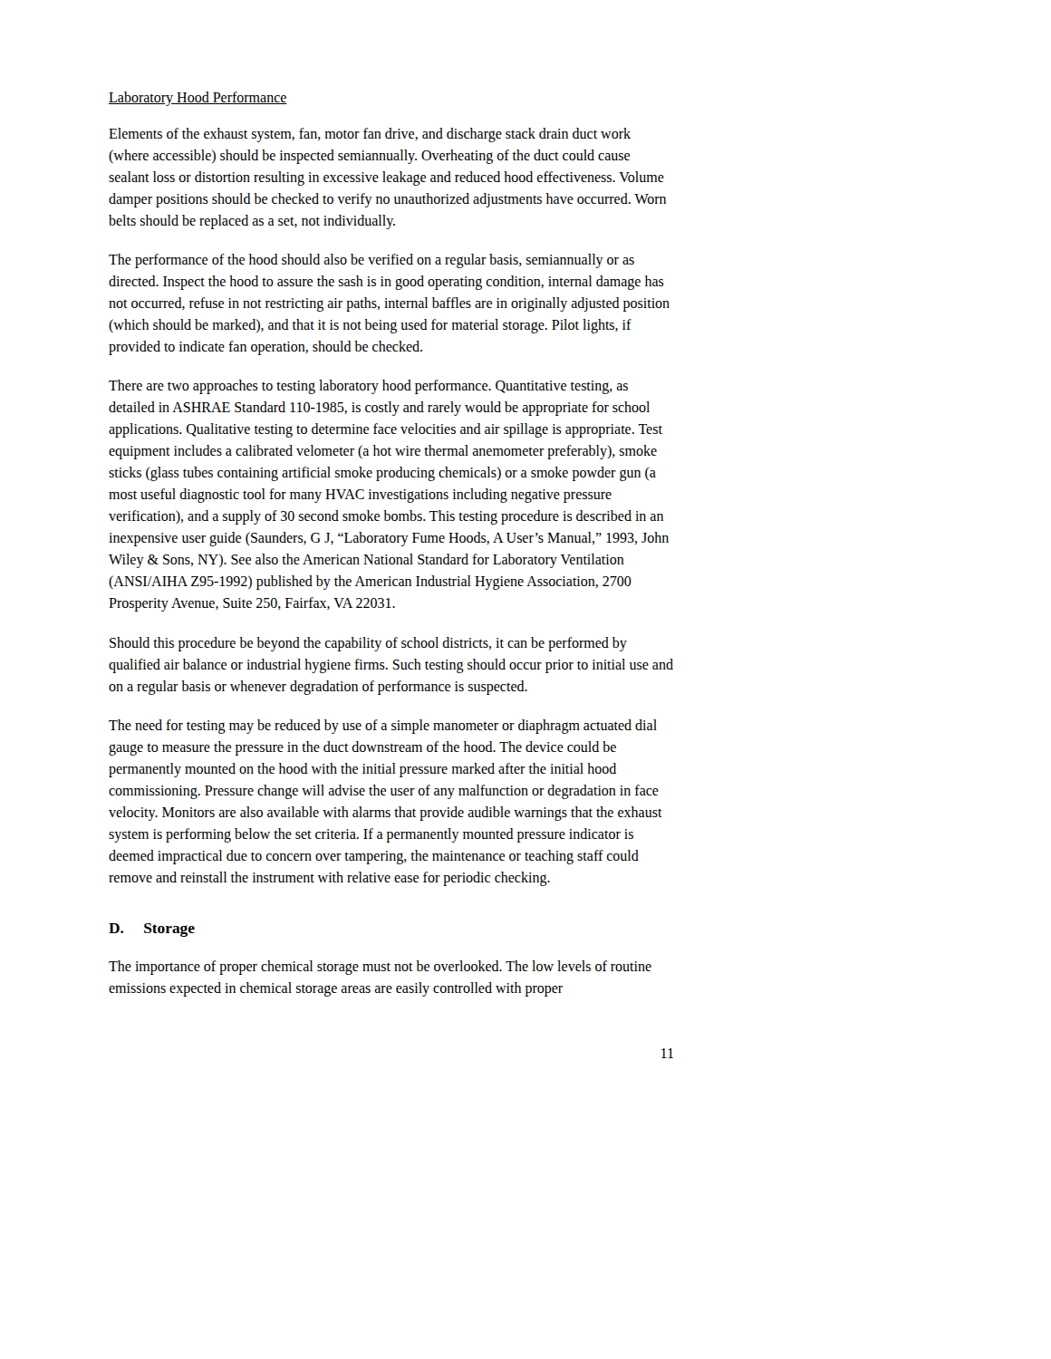Laboratory Hood Performance
Elements of the exhaust system, fan, motor fan drive, and discharge stack drain duct work (where accessible) should be inspected semiannually. Overheating of the duct could cause sealant loss or distortion resulting in excessive leakage and reduced hood effectiveness. Volume damper positions should be checked to verify no unauthorized adjustments have occurred. Worn belts should be replaced as a set, not individually.
The performance of the hood should also be verified on a regular basis, semiannually or as directed. Inspect the hood to assure the sash is in good operating condition, internal damage has not occurred, refuse in not restricting air paths, internal baffles are in originally adjusted position (which should be marked), and that it is not being used for material storage. Pilot lights, if provided to indicate fan operation, should be checked.
There are two approaches to testing laboratory hood performance. Quantitative testing, as detailed in ASHRAE Standard 110-1985, is costly and rarely would be appropriate for school applications. Qualitative testing to determine face velocities and air spillage is appropriate. Test equipment includes a calibrated velometer (a hot wire thermal anemometer preferably), smoke sticks (glass tubes containing artificial smoke producing chemicals) or a smoke powder gun (a most useful diagnostic tool for many HVAC investigations including negative pressure verification), and a supply of 30 second smoke bombs. This testing procedure is described in an inexpensive user guide (Saunders, G J, “Laboratory Fume Hoods, A User’s Manual,” 1993, John Wiley & Sons, NY). See also the American National Standard for Laboratory Ventilation (ANSI/AIHA Z95-1992) published by the American Industrial Hygiene Association, 2700 Prosperity Avenue, Suite 250, Fairfax, VA 22031.
Should this procedure be beyond the capability of school districts, it can be performed by qualified air balance or industrial hygiene firms. Such testing should occur prior to initial use and on a regular basis or whenever degradation of performance is suspected.
The need for testing may be reduced by use of a simple manometer or diaphragm actuated dial gauge to measure the pressure in the duct downstream of the hood. The device could be permanently mounted on the hood with the initial pressure marked after the initial hood commissioning. Pressure change will advise the user of any malfunction or degradation in face velocity. Monitors are also available with alarms that provide audible warnings that the exhaust system is performing below the set criteria. If a permanently mounted pressure indicator is deemed impractical due to concern over tampering, the maintenance or teaching staff could remove and reinstall the instrument with relative ease for periodic checking.
D. Storage
The importance of proper chemical storage must not be overlooked. The low levels of routine emissions expected in chemical storage areas are easily controlled with proper
11